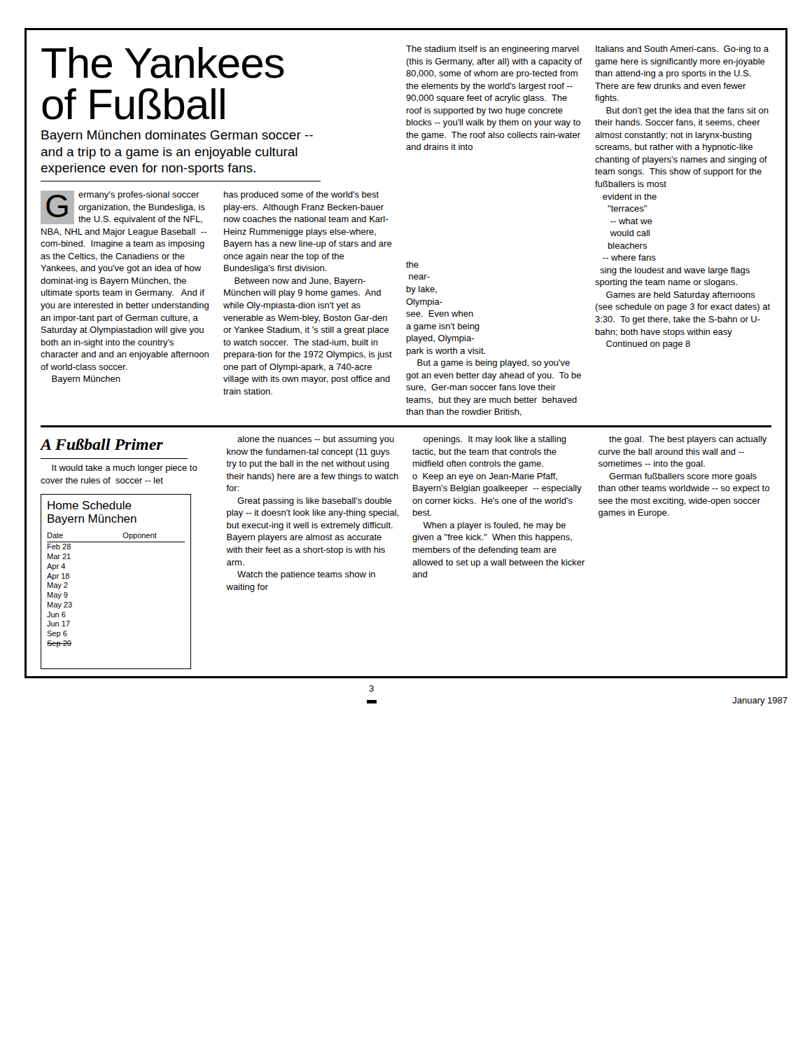The Yankees
of Fußball
Bayern München dominates German soccer -- and a trip to a game is an enjoyable cultural experience even for non-sports fans.
Germany's profes-sional soccer organization, the Bundesliga, is the U.S. equivalent of the NFL, NBA, NHL and Major League Baseball -- com-bined. Imagine a team as imposing as the Celtics, the Canadiens or the Yankees, and you've got an idea of how dominat-ing is Bayern München, the ultimate sports team in Germany. And if you are interested in better understanding an impor-tant part of German culture, a Saturday at Olympiastadion will give you both an in-sight into the country's character and and an enjoyable afternoon of world-class soccer.
Bayern München
has produced some of the world's best play-ers. Although Franz Becken-bauer now coaches the national team and Karl-Heinz Rummenigge plays else-where, Bayern has a new line-up of stars and are once again near the top of the Bundesliga's first division.
Between now and June, Bayern-München will play 9 home games. And while Oly-mpiasta-dion isn't yet as venerable as Wem-bley, Boston Gar-den or Yankee Stadium, it 's still a great place to watch soccer. The stad-ium, built in prepara-tion for the 1972 Olympics, is just one part of Olympi-apark, a 740-acre village with its own mayor, post office and train station.
The stadium itself is an engineering marvel (this is Germany, after all) with a capacity of 80,000, some of whom are pro-tected from the elements by the world's largest roof -- 90,000 square feet of acrylic glass. The roof is supported by two huge concrete blocks -- you'll walk by them on your way to the game. The roof also collects rain-water and drains it into
the
near-
by lake,
Olympia-
see. Even when
a game isn't being
played, Olympia-
park is worth a visit.
But a game is being played, so you've got an even better day ahead of you. To be sure, Ger-man soccer fans love their teams, but they are much better behaved than than the rowdier British,
Italians and South Ameri-cans. Go-ing to a game here is significantly more en-joyable than attend-ing a pro sports in the U.S. There are few drunks and even fewer fights.
But don't get the idea that the fans sit on their hands. Soccer fans, it seems, cheer almost constantly; not in larynx-busting screams, but rather with a hypnotic-like chanting of players's names and singing of team songs. This show of support for the
fußballers is most
evident in the
"terraces"
-- what we
would call
bleachers
-- where fans
sing the loudest and wave large flags sporting the team name or slogans.
Games are held Saturday afternoons (see schedule on page 3 for exact dates) at 3:30. To get there, take the S-bahn or U-bahn; both have stops within easy
Continued on page 8
A Fußball Primer
It would take a much longer piece to cover the rules of soccer -- let
Home Schedule
Bayern München
| Date | Opponent |
| --- | --- |
| Feb 28 | |
| Mar 21 | |
| Apr 4 | |
| Apr 18 | |
| May 2 | |
| May 9 | |
| May 23 | |
| Jun 6 | |
| Jun 17 | |
| Sep 6 | |
| Sep 20 | |
alone the nuances -- but assuming you know the fundamen-tal concept (11 guys try to put the ball in the net without using their hands) here are a few things to watch for:
Great passing is like baseball's double play -- it doesn't look like any-thing special, but execut-ing it well is extremely difficult. Bayern players are almost as accurate with their feet as a short-stop is with his arm.
Watch the patience teams show in waiting for
openings. It may look like a stalling tactic, but the team that controls the midfield often controls the game.
o Keep an eye on Jean-Marie Pfaff, Bayern's Belgian goalkeeper -- especially on corner kicks. He's one of the world's best.
When a player is fouled, he may be given a "free kick." When this happens, members of the defending team are allowed to set up a wall between the kicker and
the goal. The best players can actually curve the ball around this wall and -- sometimes -- into the goal.
German fußballers score more goals than other teams worldwide -- so expect to see the most exciting, wide-open soccer games in Europe.
3
January 1987